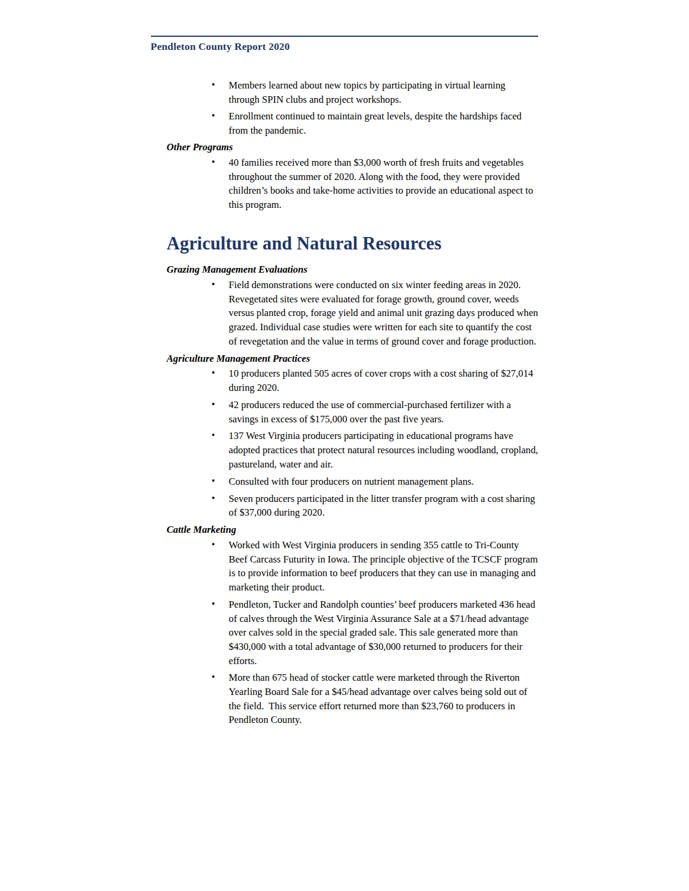Pendleton County Report 2020
Members learned about new topics by participating in virtual learning through SPIN clubs and project workshops.
Enrollment continued to maintain great levels, despite the hardships faced from the pandemic.
Other Programs
40 families received more than $3,000 worth of fresh fruits and vegetables throughout the summer of 2020. Along with the food, they were provided children’s books and take-home activities to provide an educational aspect to this program.
Agriculture and Natural Resources
Grazing Management Evaluations
Field demonstrations were conducted on six winter feeding areas in 2020. Revegetated sites were evaluated for forage growth, ground cover, weeds versus planted crop, forage yield and animal unit grazing days produced when grazed. Individual case studies were written for each site to quantify the cost of revegetation and the value in terms of ground cover and forage production.
Agriculture Management Practices
10 producers planted 505 acres of cover crops with a cost sharing of $27,014 during 2020.
42 producers reduced the use of commercial-purchased fertilizer with a savings in excess of $175,000 over the past five years.
137 West Virginia producers participating in educational programs have adopted practices that protect natural resources including woodland, cropland, pastureland, water and air.
Consulted with four producers on nutrient management plans.
Seven producers participated in the litter transfer program with a cost sharing of $37,000 during 2020.
Cattle Marketing
Worked with West Virginia producers in sending 355 cattle to Tri-County Beef Carcass Futurity in Iowa. The principle objective of the TCSCF program is to provide information to beef producers that they can use in managing and marketing their product.
Pendleton, Tucker and Randolph counties’ beef producers marketed 436 head of calves through the West Virginia Assurance Sale at a $71/head advantage over calves sold in the special graded sale. This sale generated more than $430,000 with a total advantage of $30,000 returned to producers for their efforts.
More than 675 head of stocker cattle were marketed through the Riverton Yearling Board Sale for a $45/head advantage over calves being sold out of the field. This service effort returned more than $23,760 to producers in Pendleton County.